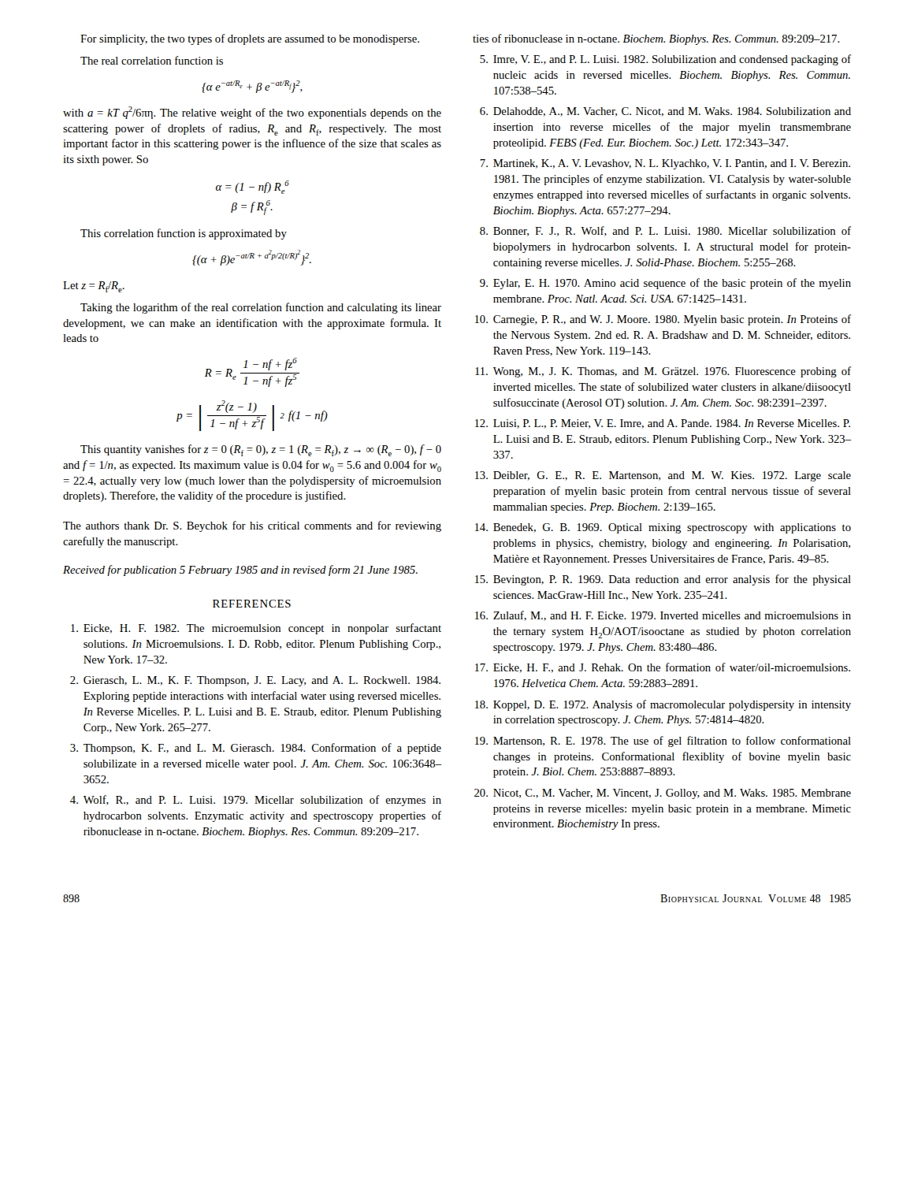For simplicity, the two types of droplets are assumed to be monodisperse.
The real correlation function is
{α e−at/Re + β e−at/Rf}2,
with a = kT q2/6πη. The relative weight of the two exponentials depends on the scattering power of droplets of radius, Re and Rf, respectively. The most important factor in this scattering power is the influence of the size that scales as its sixth power. So
α = (1 − nf) Re6
β = f Rf6.
This correlation function is approximated by
{(α + β)e−at/R + a2p/2(t/R)2}2.
Let z = Rf/Re.
Taking the logarithm of the real correlation function and calculating its linear development, we can make an identification with the approximate formula. It leads to
R = Re 1 − nf + fz6 1 − nf + fz5
p = | z2(z − 1) 1 − nf + z5f |2 f(1 − nf)
This quantity vanishes for z = 0 (Rf = 0), z = 1 (Re = Rf), z → ∞ (Re − 0), f − 0 and f = 1/n, as expected. Its maximum value is 0.04 for w0 = 5.6 and 0.004 for w0 = 22.4, actually very low (much lower than the polydispersity of microemulsion droplets). Therefore, the validity of the procedure is justified.
The authors thank Dr. S. Beychok for his critical comments and for reviewing carefully the manuscript.
Received for publication 5 February 1985 and in revised form 21 June 1985.
REFERENCES
Eicke, H. F. 1982. The microemulsion concept in nonpolar surfactant solutions. In Microemulsions. I. D. Robb, editor. Plenum Publishing Corp., New York. 17–32.
Gierasch, L. M., K. F. Thompson, J. E. Lacy, and A. L. Rockwell. 1984. Exploring peptide interactions with interfacial water using reversed micelles. In Reverse Micelles. P. L. Luisi and B. E. Straub, editor. Plenum Publishing Corp., New York. 265–277.
Thompson, K. F., and L. M. Gierasch. 1984. Conformation of a peptide solubilizate in a reversed micelle water pool. J. Am. Chem. Soc. 106:3648–3652.
Wolf, R., and P. L. Luisi. 1979. Micellar solubilization of enzymes in hydrocarbon solvents. Enzymatic activity and spectroscopy properties of ribonuclease in n-octane. Biochem. Biophys. Res. Commun. 89:209–217.
ties of ribonuclease in n-octane. Biochem. Biophys. Res. Commun. 89:209–217.
Imre, V. E., and P. L. Luisi. 1982. Solubilization and condensed packaging of nucleic acids in reversed micelles. Biochem. Biophys. Res. Commun. 107:538–545.
Delahodde, A., M. Vacher, C. Nicot, and M. Waks. 1984. Solubilization and insertion into reverse micelles of the major myelin transmembrane proteolipid. FEBS (Fed. Eur. Biochem. Soc.) Lett. 172:343–347.
Martinek, K., A. V. Levashov, N. L. Klyachko, V. I. Pantin, and I. V. Berezin. 1981. The principles of enzyme stabilization. VI. Catalysis by water-soluble enzymes entrapped into reversed micelles of surfactants in organic solvents. Biochim. Biophys. Acta. 657:277–294.
Bonner, F. J., R. Wolf, and P. L. Luisi. 1980. Micellar solubilization of biopolymers in hydrocarbon solvents. I. A structural model for protein-containing reverse micelles. J. Solid-Phase. Biochem. 5:255–268.
Eylar, E. H. 1970. Amino acid sequence of the basic protein of the myelin membrane. Proc. Natl. Acad. Sci. USA. 67:1425–1431.
Carnegie, P. R., and W. J. Moore. 1980. Myelin basic protein. In Proteins of the Nervous System. 2nd ed. R. A. Bradshaw and D. M. Schneider, editors. Raven Press, New York. 119–143.
Wong, M., J. K. Thomas, and M. Grätzel. 1976. Fluorescence probing of inverted micelles. The state of solubilized water clusters in alkane/diisoocytl sulfosuccinate (Aerosol OT) solution. J. Am. Chem. Soc. 98:2391–2397.
Luisi, P. L., P. Meier, V. E. Imre, and A. Pande. 1984. In Reverse Micelles. P. L. Luisi and B. E. Straub, editors. Plenum Publishing Corp., New York. 323–337.
Deibler, G. E., R. E. Martenson, and M. W. Kies. 1972. Large scale preparation of myelin basic protein from central nervous tissue of several mammalian species. Prep. Biochem. 2:139–165.
Benedek, G. B. 1969. Optical mixing spectroscopy with applications to problems in physics, chemistry, biology and engineering. In Polarisation, Matière et Rayonnement. Presses Universitaires de France, Paris. 49–85.
Bevington, P. R. 1969. Data reduction and error analysis for the physical sciences. MacGraw-Hill Inc., New York. 235–241.
Zulauf, M., and H. F. Eicke. 1979. Inverted micelles and microemulsions in the ternary system H2O/AOT/isooctane as studied by photon correlation spectroscopy. 1979. J. Phys. Chem. 83:480–486.
Eicke, H. F., and J. Rehak. On the formation of water/oil-microemulsions. 1976. Helvetica Chem. Acta. 59:2883–2891.
Koppel, D. E. 1972. Analysis of macromolecular polydispersity in intensity in correlation spectroscopy. J. Chem. Phys. 57:4814–4820.
Martenson, R. E. 1978. The use of gel filtration to follow conformational changes in proteins. Conformational flexiblity of bovine myelin basic protein. J. Biol. Chem. 253:8887–8893.
Nicot, C., M. Vacher, M. Vincent, J. Golloy, and M. Waks. 1985. Membrane proteins in reverse micelles: myelin basic protein in a membrane. Mimetic environment. Biochemistry In press.
898
Biophysical Journal Volume 48 1985